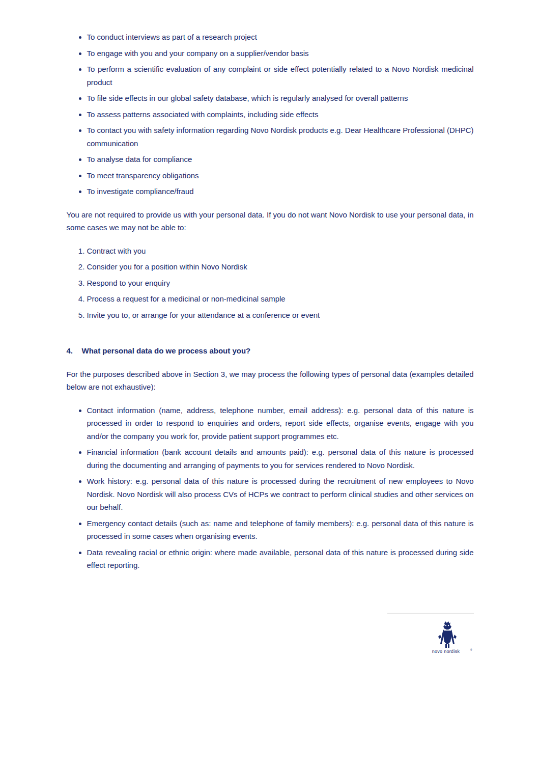To conduct interviews as part of a research project
To engage with you and your company on a supplier/vendor basis
To perform a scientific evaluation of any complaint or side effect potentially related to a Novo Nordisk medicinal product
To file side effects in our global safety database, which is regularly analysed for overall patterns
To assess patterns associated with complaints, including side effects
To contact you with safety information regarding Novo Nordisk products e.g. Dear Healthcare Professional (DHPC) communication
To analyse data for compliance
To meet transparency obligations
To investigate compliance/fraud
You are not required to provide us with your personal data. If you do not want Novo Nordisk to use your personal data, in some cases we may not be able to:
Contract with you
Consider you for a position within Novo Nordisk
Respond to your enquiry
Process a request for a medicinal or non-medicinal sample
Invite you to, or arrange for your attendance at a conference or event
4. What personal data do we process about you?
For the purposes described above in Section 3, we may process the following types of personal data (examples detailed below are not exhaustive):
Contact information (name, address, telephone number, email address): e.g. personal data of this nature is processed in order to respond to enquiries and orders, report side effects, organise events, engage with you and/or the company you work for, provide patient support programmes etc.
Financial information (bank account details and amounts paid): e.g. personal data of this nature is processed during the documenting and arranging of payments to you for services rendered to Novo Nordisk.
Work history: e.g. personal data of this nature is processed during the recruitment of new employees to Novo Nordisk. Novo Nordisk will also process CVs of HCPs we contract to perform clinical studies and other services on our behalf.
Emergency contact details (such as: name and telephone of family members): e.g. personal data of this nature is processed in some cases when organising events.
Data revealing racial or ethnic origin: where made available, personal data of this nature is processed during side effect reporting.
novo nordisk ®